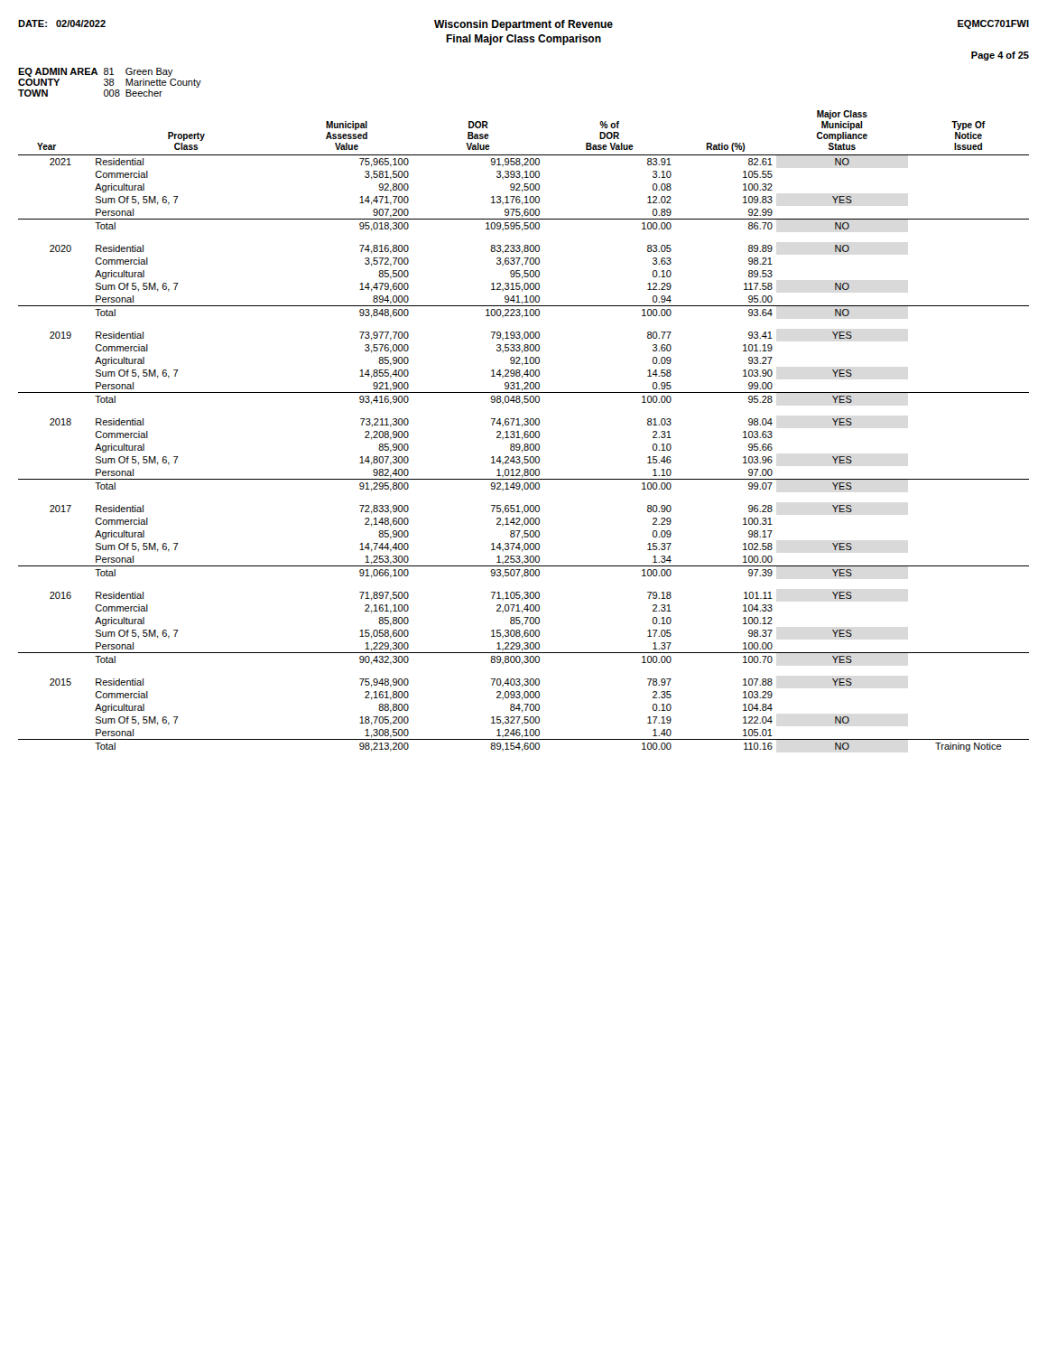| DATE: 02/04/2022 | Wisconsin Department of Revenue Final Major Class Comparison | EQMCC701FWI |
Page 4 of 25
| EQ ADMIN AREA | 81 | Green Bay |
| COUNTY | 38 | Marinette County |
| TOWN | 008 | Beecher |
| Year | Property Class | Municipal Assessed Value | DOR Base Value | % of DOR Base Value | Ratio (%) | Major Class Municipal Compliance Status | Type Of Notice Issued |
| --- | --- | --- | --- | --- | --- | --- | --- |
| 2021 | Residential | 75,965,100 | 91,958,200 | 83.91 | 82.61 | NO | |
| | Commercial | 3,581,500 | 3,393,100 | 3.10 | 105.55 | | |
| | Agricultural | 92,800 | 92,500 | 0.08 | 100.32 | | |
| | Sum Of 5, 5M, 6, 7 | 14,471,700 | 13,176,100 | 12.02 | 109.83 | YES | |
| | Personal | 907,200 | 975,600 | 0.89 | 92.99 | | |
| | Total | 95,018,300 | 109,595,500 | 100.00 | 86.70 | NO | |
| 2020 | Residential | 74,816,800 | 83,233,800 | 83.05 | 89.89 | NO | |
| | Commercial | 3,572,700 | 3,637,700 | 3.63 | 98.21 | | |
| | Agricultural | 85,500 | 95,500 | 0.10 | 89.53 | | |
| | Sum Of 5, 5M, 6, 7 | 14,479,600 | 12,315,000 | 12.29 | 117.58 | NO | |
| | Personal | 894,000 | 941,100 | 0.94 | 95.00 | | |
| | Total | 93,848,600 | 100,223,100 | 100.00 | 93.64 | NO | |
| 2019 | Residential | 73,977,700 | 79,193,000 | 80.77 | 93.41 | YES | |
| | Commercial | 3,576,000 | 3,533,800 | 3.60 | 101.19 | | |
| | Agricultural | 85,900 | 92,100 | 0.09 | 93.27 | | |
| | Sum Of 5, 5M, 6, 7 | 14,855,400 | 14,298,400 | 14.58 | 103.90 | YES | |
| | Personal | 921,900 | 931,200 | 0.95 | 99.00 | | |
| | Total | 93,416,900 | 98,048,500 | 100.00 | 95.28 | YES | |
| 2018 | Residential | 73,211,300 | 74,671,300 | 81.03 | 98.04 | YES | |
| | Commercial | 2,208,900 | 2,131,600 | 2.31 | 103.63 | | |
| | Agricultural | 85,900 | 89,800 | 0.10 | 95.66 | | |
| | Sum Of 5, 5M, 6, 7 | 14,807,300 | 14,243,500 | 15.46 | 103.96 | YES | |
| | Personal | 982,400 | 1,012,800 | 1.10 | 97.00 | | |
| | Total | 91,295,800 | 92,149,000 | 100.00 | 99.07 | YES | |
| 2017 | Residential | 72,833,900 | 75,651,000 | 80.90 | 96.28 | YES | |
| | Commercial | 2,148,600 | 2,142,000 | 2.29 | 100.31 | | |
| | Agricultural | 85,900 | 87,500 | 0.09 | 98.17 | | |
| | Sum Of 5, 5M, 6, 7 | 14,744,400 | 14,374,000 | 15.37 | 102.58 | YES | |
| | Personal | 1,253,300 | 1,253,300 | 1.34 | 100.00 | | |
| | Total | 91,066,100 | 93,507,800 | 100.00 | 97.39 | YES | |
| 2016 | Residential | 71,897,500 | 71,105,300 | 79.18 | 101.11 | YES | |
| | Commercial | 2,161,100 | 2,071,400 | 2.31 | 104.33 | | |
| | Agricultural | 85,800 | 85,700 | 0.10 | 100.12 | | |
| | Sum Of 5, 5M, 6, 7 | 15,058,600 | 15,308,600 | 17.05 | 98.37 | YES | |
| | Personal | 1,229,300 | 1,229,300 | 1.37 | 100.00 | | |
| | Total | 90,432,300 | 89,800,300 | 100.00 | 100.70 | YES | |
| 2015 | Residential | 75,948,900 | 70,403,300 | 78.97 | 107.88 | YES | |
| | Commercial | 2,161,800 | 2,093,000 | 2.35 | 103.29 | | |
| | Agricultural | 88,800 | 84,700 | 0.10 | 104.84 | | |
| | Sum Of 5, 5M, 6, 7 | 18,705,200 | 15,327,500 | 17.19 | 122.04 | NO | |
| | Personal | 1,308,500 | 1,246,100 | 1.40 | 105.01 | | |
| | Total | 98,213,200 | 89,154,600 | 100.00 | 110.16 | NO | Training Notice |